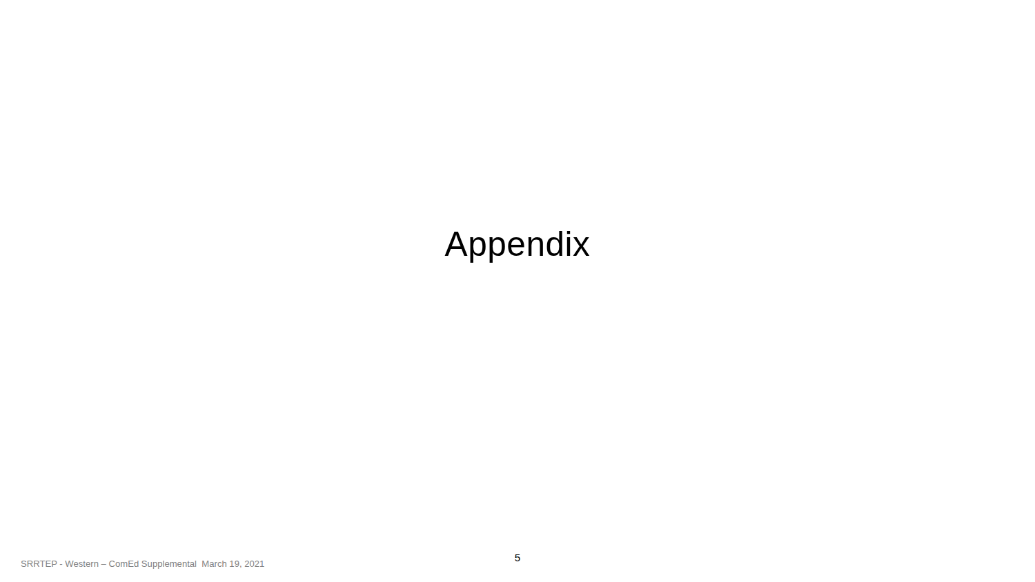Appendix
5
SRRTEP - Western – ComEd Supplemental March 19, 2021